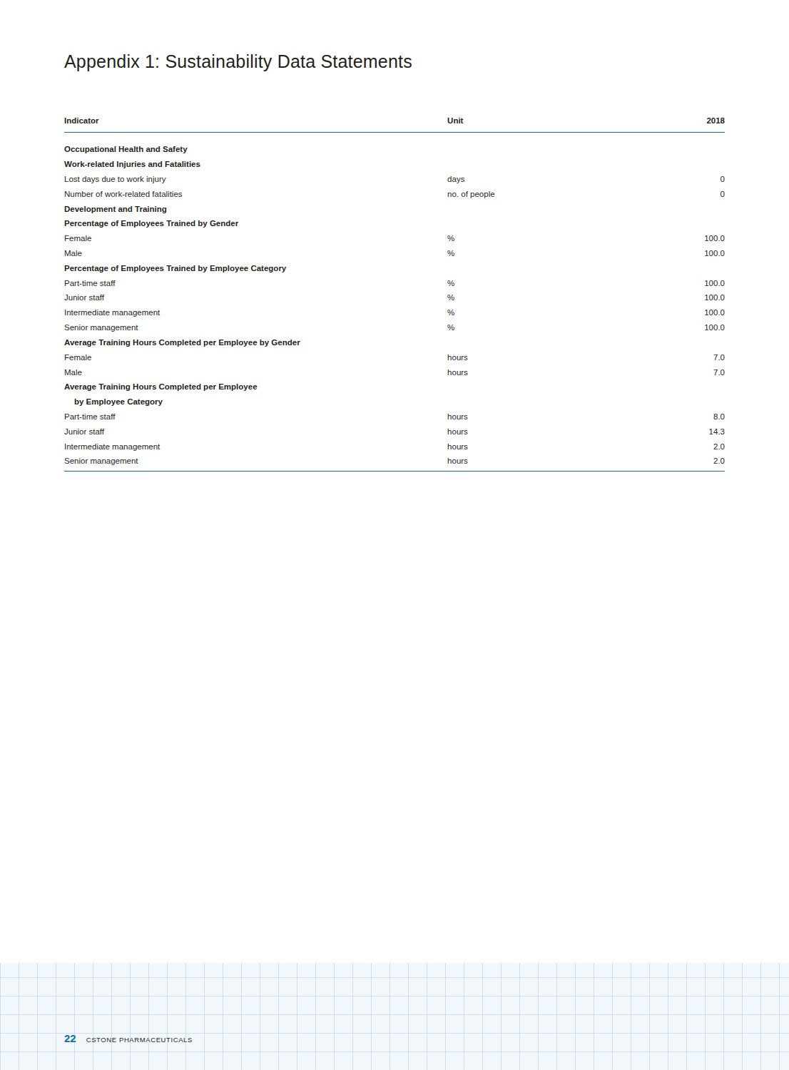Appendix 1: Sustainability Data Statements
| Indicator | Unit | 2018 |
| --- | --- | --- |
| Occupational Health and Safety | | |
| Work-related Injuries and Fatalities | | |
| Lost days due to work injury | days | 0 |
| Number of work-related fatalities | no. of people | 0 |
| Development and Training | | |
| Percentage of Employees Trained by Gender | | |
| Female | % | 100.0 |
| Male | % | 100.0 |
| Percentage of Employees Trained by Employee Category | | |
| Part-time staff | % | 100.0 |
| Junior staff | % | 100.0 |
| Intermediate management | % | 100.0 |
| Senior management | % | 100.0 |
| Average Training Hours Completed per Employee by Gender | | |
| Female | hours | 7.0 |
| Male | hours | 7.0 |
| Average Training Hours Completed per Employee | | |
| by Employee Category | | |
| Part-time staff | hours | 8.0 |
| Junior staff | hours | 14.3 |
| Intermediate management | hours | 2.0 |
| Senior management | hours | 2.0 |
22 CSTONE PHARMACEUTICALS